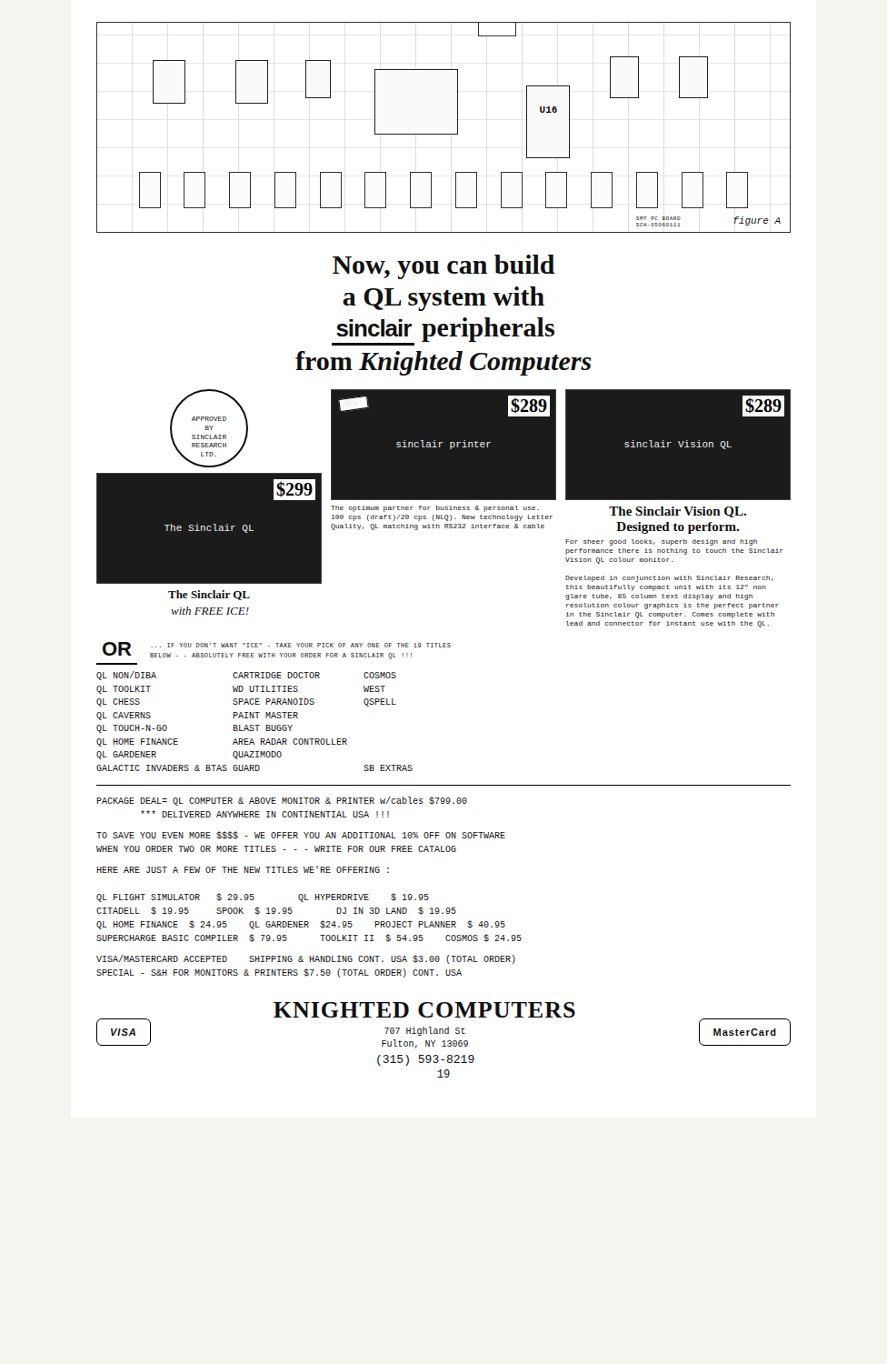U16
SMT PC BOARD
SCH-05060111
figure A
Now, you can build
a QL system with
sinclair peripherals
from Knighted Computers
APPROVED
BY
SINCLAIR
RESEARCH
LTD.
$299 The Sinclair QL
The Sinclair QL
with FREE ICE!
NEW! $289 sinclair printer
The optimum partner for business & personal use. 100 cps (draft)/20 cps (NLQ). New technology Letter Quality, QL matching with RS232 interface & cable
$289 sinclair Vision QL
The Sinclair Vision QL.
Designed to perform.
For sheer good looks, superb design and high performance there is nothing to touch the Sinclair Vision QL colour monitor.
Developed in conjunction with Sinclair Research, this beautifully compact unit with its 12" non glare tube, 85 column text display and high resolution colour graphics is the perfect partner in the Sinclair QL computer. Comes complete with lead and connector for instant use with the QL.
OR
... IF YOU DON'T WANT "ICE" - TAKE YOUR PICK OF ANY ONE OF THE 19 TITLES
BELOW - - ABSOLUTELY FREE WITH YOUR ORDER FOR A SINCLAIR QL !!!
QL NON/DIBA              CARTRIDGE DOCTOR        COSMOS
QL TOOLKIT               WD UTILITIES            WEST
QL CHESS                 SPACE PARANOIDS         QSPELL
QL CAVERNS               PAINT MASTER
QL TOUCH-N-GO            BLAST BUGGY
QL HOME FINANCE          AREA RADAR CONTROLLER
QL GARDENER              QUAZIMODO
GALACTIC INVADERS & BTAS GUARD                   SB EXTRAS
PACKAGE DEAL= QL COMPUTER & ABOVE MONITOR & PRINTER w/cables $799.00
        *** DELIVERED ANYWHERE IN CONTINENTIAL USA !!!
TO SAVE YOU EVEN MORE $$$$ - WE OFFER YOU AN ADDITIONAL 10% OFF ON SOFTWARE
WHEN YOU ORDER TWO OR MORE TITLES - - - WRITE FOR OUR FREE CATALOG
HERE ARE JUST A FEW OF THE NEW TITLES WE'RE OFFERING :

QL FLIGHT SIMULATOR   $ 29.95        QL HYPERDRIVE    $ 19.95
CITADELL  $ 19.95     SPOOK  $ 19.95        DJ IN 3D LAND  $ 19.95
QL HOME FINANCE  $ 24.95    QL GARDENER  $24.95    PROJECT PLANNER  $ 40.95
SUPERCHARGE BASIC COMPILER  $ 79.95      TOOLKIT II  $ 54.95    COSMOS $ 24.95
VISA/MASTERCARD ACCEPTED    SHIPPING & HANDLING CONT. USA $3.00 (TOTAL ORDER)
SPECIAL - S&H FOR MONITORS & PRINTERS $7.50 (TOTAL ORDER) CONT. USA
VISA
KNIGHTED COMPUTERS
707 Highland St
Fulton, NY 13069
(315) 593-8219
MasterCard
19